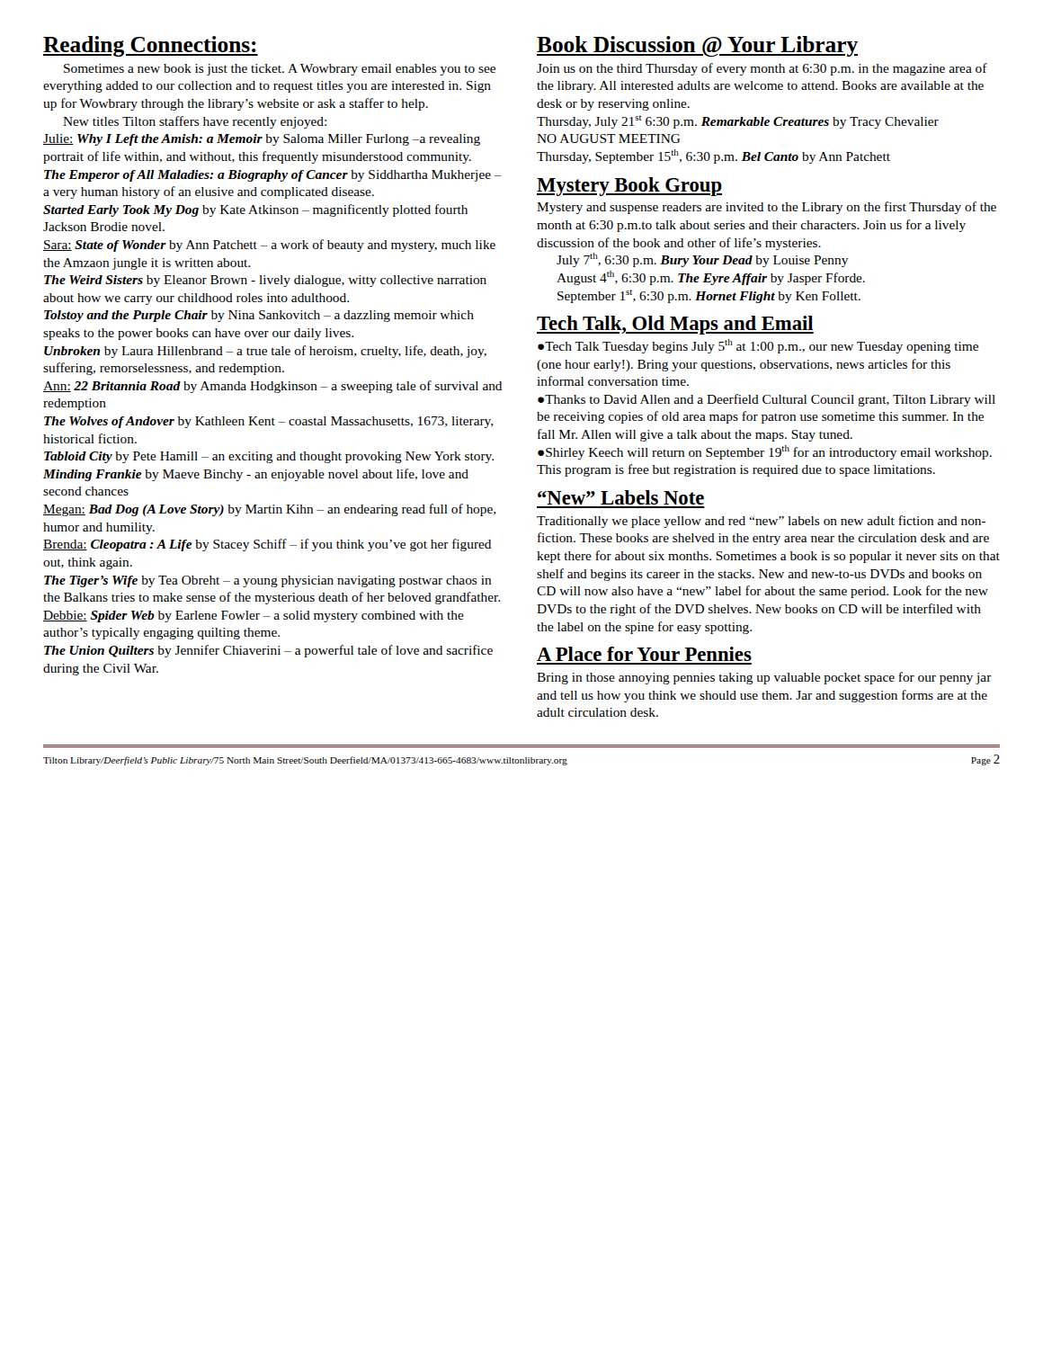Reading Connections:
Sometimes a new book is just the ticket. A Wowbrary email enables you to see everything added to our collection and to request titles you are interested in. Sign up for Wowbrary through the library’s website or ask a staffer to help.
New titles Tilton staffers have recently enjoyed:
Julie: Why I Left the Amish: a Memoir by Saloma Miller Furlong –a revealing portrait of life within, and without, this frequently misunderstood community.
The Emperor of All Maladies: a Biography of Cancer by Siddhartha Mukherjee – a very human history of an elusive and complicated disease.
Started Early Took My Dog by Kate Atkinson – magnificently plotted fourth Jackson Brodie novel.
Sara: State of Wonder by Ann Patchett – a work of beauty and mystery, much like the Amzaon jungle it is written about.
The Weird Sisters by Eleanor Brown - lively dialogue, witty collective narration about how we carry our childhood roles into adulthood.
Tolstoy and the Purple Chair by Nina Sankovitch – a dazzling memoir which speaks to the power books can have over our daily lives.
Unbroken by Laura Hillenbrand – a true tale of heroism, cruelty, life, death, joy, suffering, remorselessness, and redemption.
Ann: 22 Britannia Road by Amanda Hodgkinson – a sweeping tale of survival and redemption
The Wolves of Andover by Kathleen Kent – coastal Massachusetts, 1673, literary, historical fiction.
Tabloid City by Pete Hamill – an exciting and thought provoking New York story.
Minding Frankie by Maeve Binchy - an enjoyable novel about life, love and second chances
Megan: Bad Dog (A Love Story) by Martin Kihn – an endearing read full of hope, humor and humility.
Brenda: Cleopatra : A Life by Stacey Schiff – if you think you’ve got her figured out, think again.
The Tiger’s Wife by Tea Obreht – a young physician navigating postwar chaos in the Balkans tries to make sense of the mysterious death of her beloved grandfather.
Debbie: Spider Web by Earlene Fowler – a solid mystery combined with the author’s typically engaging quilting theme.
The Union Quilters by Jennifer Chiaverini – a powerful tale of love and sacrifice during the Civil War.
Book Discussion @ Your Library
Join us on the third Thursday of every month at 6:30 p.m. in the magazine area of the library. All interested adults are welcome to attend. Books are available at the desk or by reserving online.
Thursday, July 21st 6:30 p.m. Remarkable Creatures by Tracy Chevalier
NO AUGUST MEETING
Thursday, September 15th, 6:30 p.m. Bel Canto by Ann Patchett
Mystery Book Group
Mystery and suspense readers are invited to the Library on the first Thursday of the month at 6:30 p.m.to talk about series and their characters. Join us for a lively discussion of the book and other of life’s mysteries.
July 7th, 6:30 p.m. Bury Your Dead by Louise Penny
August 4th, 6:30 p.m. The Eyre Affair by Jasper Fforde.
September 1st, 6:30 p.m. Hornet Flight by Ken Follett.
Tech Talk, Old Maps and Email
●Tech Talk Tuesday begins July 5th at 1:00 p.m., our new Tuesday opening time (one hour early!). Bring your questions, observations, news articles for this informal conversation time.
●Thanks to David Allen and a Deerfield Cultural Council grant, Tilton Library will be receiving copies of old area maps for patron use sometime this summer. In the fall Mr. Allen will give a talk about the maps. Stay tuned.
●Shirley Keech will return on September 19th for an introductory email workshop. This program is free but registration is required due to space limitations.
“New” Labels Note
Traditionally we place yellow and red “new” labels on new adult fiction and non-fiction. These books are shelved in the entry area near the circulation desk and are kept there for about six months. Sometimes a book is so popular it never sits on that shelf and begins its career in the stacks. New and new-to-us DVDs and books on CD will now also have a “new” label for about the same period. Look for the new DVDs to the right of the DVD shelves. New books on CD will be interfiled with the label on the spine for easy spotting.
A Place for Your Pennies
Bring in those annoying pennies taking up valuable pocket space for our penny jar and tell us how you think we should use them. Jar and suggestion forms are at the adult circulation desk.
Tilton Library/Deerfield’s Public Library/75 North Main Street/South Deerfield/MA/01373/413-665-4683/www.tiltonlibrary.org
Page 2